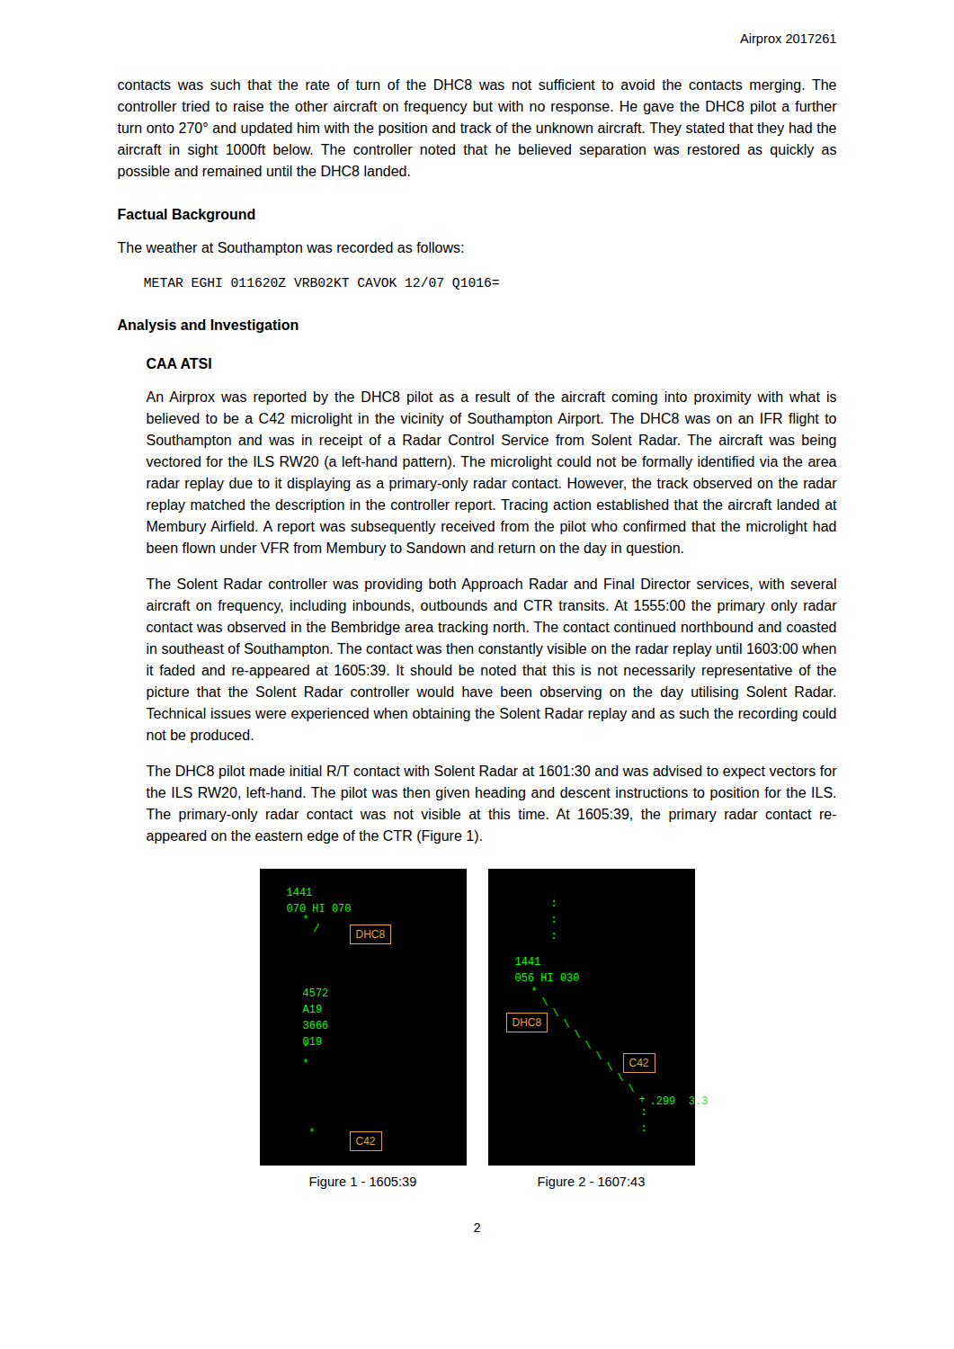Airprox 2017261
contacts was such that the rate of turn of the DHC8 was not sufficient to avoid the contacts merging. The controller tried to raise the other aircraft on frequency but with no response. He gave the DHC8 pilot a further turn onto 270° and updated him with the position and track of the unknown aircraft. They stated that they had the aircraft in sight 1000ft below. The controller noted that he believed separation was restored as quickly as possible and remained until the DHC8 landed.
Factual Background
The weather at Southampton was recorded as follows:
METAR EGHI 011620Z VRB02KT CAVOK 12/07 Q1016=
Analysis and Investigation
CAA ATSI
An Airprox was reported by the DHC8 pilot as a result of the aircraft coming into proximity with what is believed to be a C42 microlight in the vicinity of Southampton Airport. The DHC8 was on an IFR flight to Southampton and was in receipt of a Radar Control Service from Solent Radar. The aircraft was being vectored for the ILS RW20 (a left-hand pattern). The microlight could not be formally identified via the area radar replay due to it displaying as a primary-only radar contact. However, the track observed on the radar replay matched the description in the controller report. Tracing action established that the aircraft landed at Membury Airfield. A report was subsequently received from the pilot who confirmed that the microlight had been flown under VFR from Membury to Sandown and return on the day in question.
The Solent Radar controller was providing both Approach Radar and Final Director services, with several aircraft on frequency, including inbounds, outbounds and CTR transits. At 1555:00 the primary only radar contact was observed in the Bembridge area tracking north. The contact continued northbound and coasted in southeast of Southampton. The contact was then constantly visible on the radar replay until 1603:00 when it faded and re-appeared at 1605:39. It should be noted that this is not necessarily representative of the picture that the Solent Radar controller would have been observing on the day utilising Solent Radar. Technical issues were experienced when obtaining the Solent Radar replay and as such the recording could not be produced.
The DHC8 pilot made initial R/T contact with Solent Radar at 1601:30 and was advised to expect vectors for the ILS RW20, left-hand. The pilot was then given heading and descent instructions to position for the ILS. The primary-only radar contact was not visible at this time. At 1605:39, the primary radar contact re-appeared on the eastern edge of the CTR (Figure 1).
1441 070 HI 070 * / DHC8 4572 A19 3666 019 * * * C42
: : : 1441 056 HI 030 * \ \ \ \ \ \ \ \ \ + .299 3.3 : : DHC8 C42
Figure 1 - 1605:39
Figure 2 - 1607:43
2